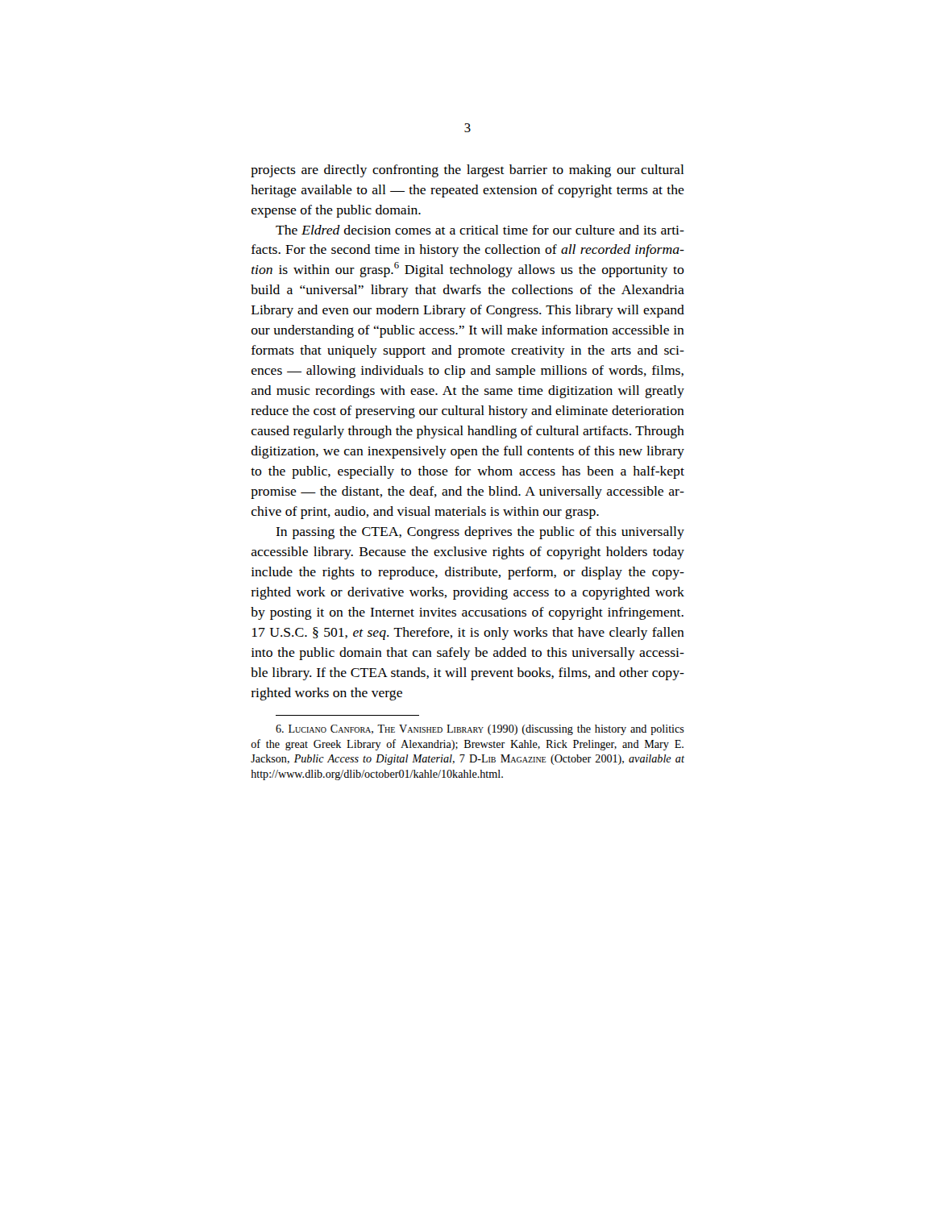3
projects are directly confronting the largest barrier to making our cultural heritage available to all — the repeated extension of copyright terms at the expense of the public domain.
The Eldred decision comes at a critical time for our culture and its artifacts. For the second time in history the collection of all recorded information is within our grasp.6 Digital technology allows us the opportunity to build a “universal” library that dwarfs the collections of the Alexandria Library and even our modern Library of Congress. This library will expand our understanding of “public access.” It will make information accessible in formats that uniquely support and promote creativity in the arts and sciences — allowing individuals to clip and sample millions of words, films, and music recordings with ease. At the same time digitization will greatly reduce the cost of preserving our cultural history and eliminate deterioration caused regularly through the physical handling of cultural artifacts. Through digitization, we can inexpensively open the full contents of this new library to the public, especially to those for whom access has been a half-kept promise — the distant, the deaf, and the blind. A universally accessible archive of print, audio, and visual materials is within our grasp.
In passing the CTEA, Congress deprives the public of this universally accessible library. Because the exclusive rights of copyright holders today include the rights to reproduce, distribute, perform, or display the copyrighted work or derivative works, providing access to a copyrighted work by posting it on the Internet invites accusations of copyright infringement. 17 U.S.C. § 501, et seq. Therefore, it is only works that have clearly fallen into the public domain that can safely be added to this universally accessible library. If the CTEA stands, it will prevent books, films, and other copyrighted works on the verge
6. Luciano Canfora, The Vanished Library (1990) (discussing the history and politics of the great Greek Library of Alexandria); Brewster Kahle, Rick Prelinger, and Mary E. Jackson, Public Access to Digital Material, 7 D-Lib Magazine (October 2001), available at http://www.dlib.org/dlib/october01/kahle/10kahle.html.